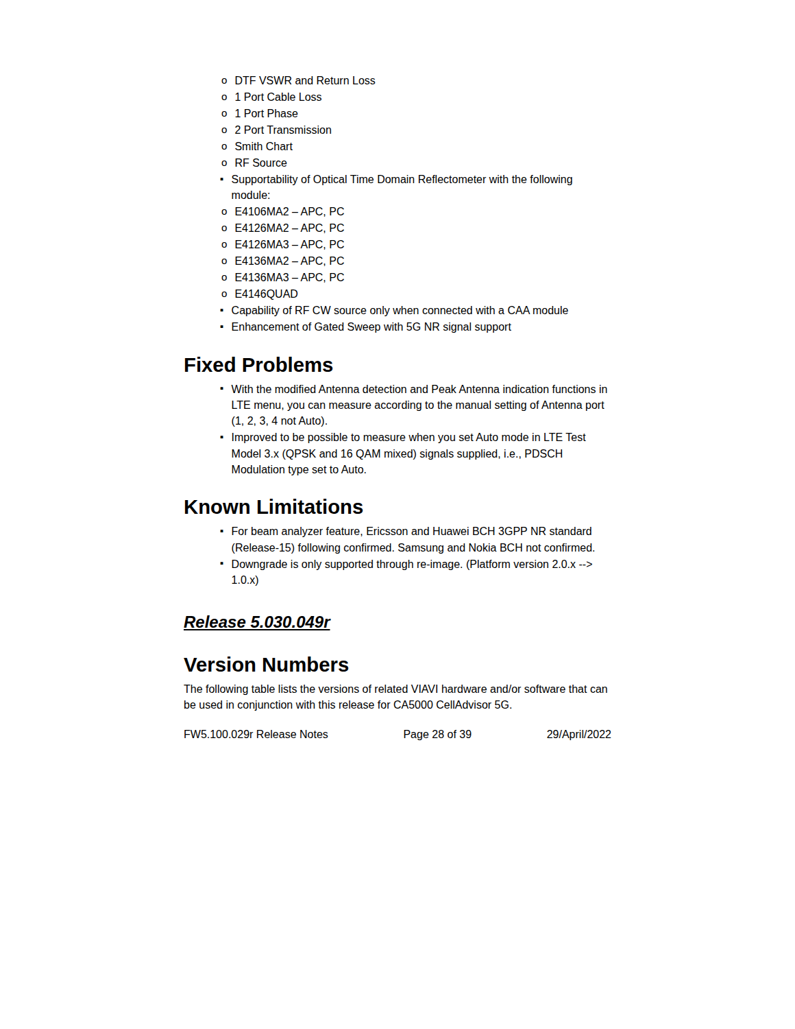DTF VSWR and Return Loss
1 Port Cable Loss
1 Port Phase
2 Port Transmission
Smith Chart
RF Source
Supportability of Optical Time Domain Reflectometer with the following module:
E4106MA2 – APC, PC
E4126MA2 – APC, PC
E4126MA3 – APC, PC
E4136MA2 – APC, PC
E4136MA3 – APC, PC
E4146QUAD
Capability of RF CW source only when connected with a CAA module
Enhancement of Gated Sweep with 5G NR signal support
Fixed Problems
With the modified Antenna detection and Peak Antenna indication functions in LTE menu, you can measure according to the manual setting of Antenna port (1, 2, 3, 4 not Auto).
Improved to be possible to measure when you set Auto mode in LTE Test Model 3.x (QPSK and 16 QAM mixed) signals supplied, i.e., PDSCH Modulation type set to Auto.
Known Limitations
For beam analyzer feature, Ericsson and Huawei BCH 3GPP NR standard (Release-15) following confirmed. Samsung and Nokia BCH not confirmed.
Downgrade is only supported through re-image. (Platform version 2.0.x --> 1.0.x)
Release 5.030.049r
Version Numbers
The following table lists the versions of related VIAVI hardware and/or software that can be used in conjunction with this release for CA5000 CellAdvisor 5G.
FW5.100.029r Release Notes Page 28 of 39 29/April/2022